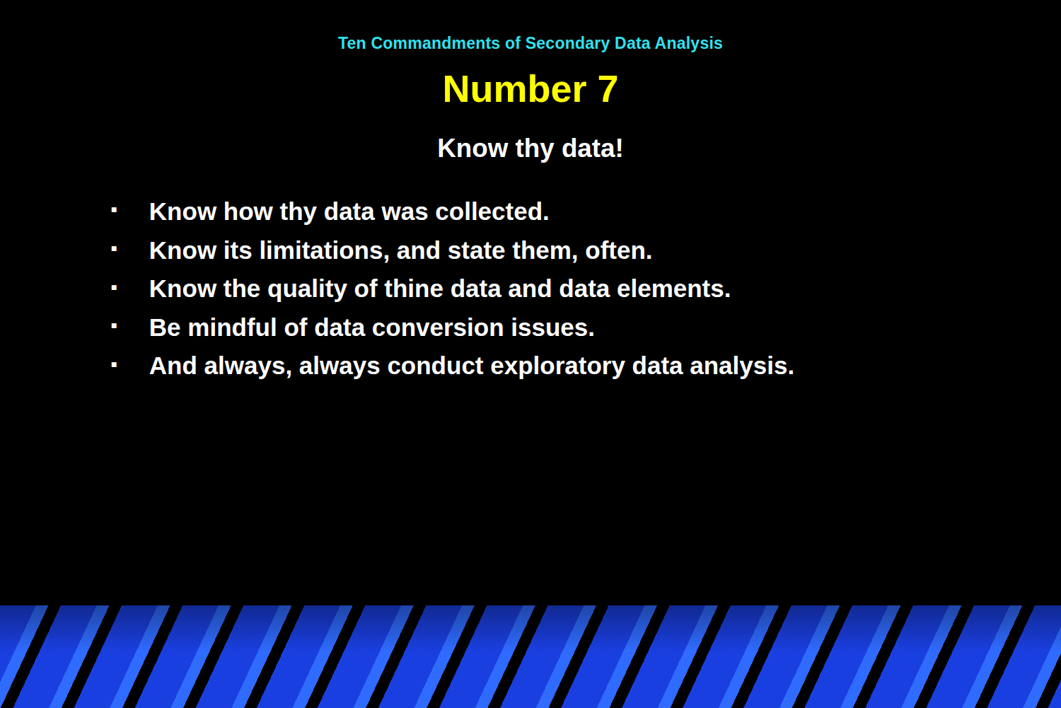Ten Commandments of Secondary Data Analysis
Number 7
Know thy data!
Know how thy data was collected.
Know its limitations, and state them, often.
Know the quality of thine data and data elements.
Be mindful of data conversion issues.
And always, always conduct exploratory data analysis.